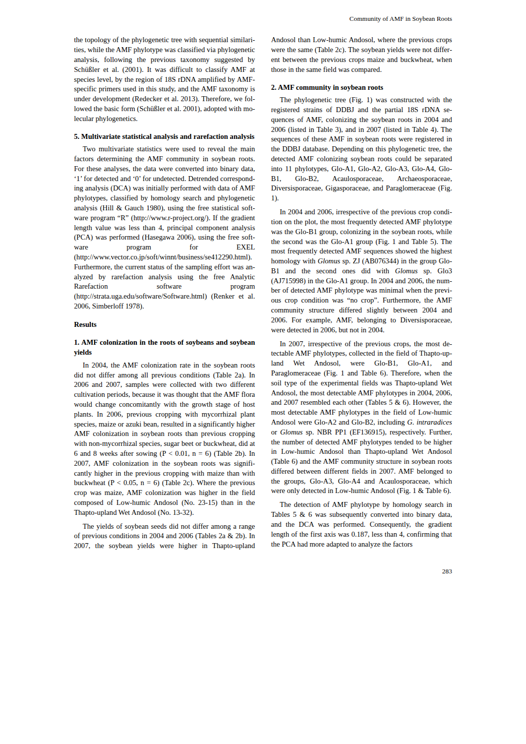Community of AMF in Soybean Roots
the topology of the phylogenetic tree with sequential similarities, while the AMF phylotype was classified via phylogenetic analysis, following the previous taxonomy suggested by Schüßler et al. (2001). It was difficult to classify AMF at species level, by the region of 18S rDNA amplified by AMF-specific primers used in this study, and the AMF taxonomy is under development (Redecker et al. 2013). Therefore, we followed the basic form (Schüßler et al. 2001), adopted with molecular phylogenetics.
5. Multivariate statistical analysis and rarefaction analysis
Two multivariate statistics were used to reveal the main factors determining the AMF community in soybean roots. For these analyses, the data were converted into binary data, ‘1’ for detected and ‘0’ for undetected. Detrended corresponding analysis (DCA) was initially performed with data of AMF phylotypes, classified by homology search and phylogenetic analysis (Hill & Gauch 1980), using the free statistical software program “R” (http://www.r-project.org/). If the gradient length value was less than 4, principal component analysis (PCA) was performed (Hasegawa 2006), using the free software program for EXEL (http://www.vector.co.jp/soft/winnt/business/se412290.html). Furthermore, the current status of the sampling effort was analyzed by rarefaction analysis using the free Analytic Rarefaction software program (http://strata.uga.edu/software/Software.html) (Renker et al. 2006, Simberloff 1978).
Results
1. AMF colonization in the roots of soybeans and soybean yields
In 2004, the AMF colonization rate in the soybean roots did not differ among all previous conditions (Table 2a). In 2006 and 2007, samples were collected with two different cultivation periods, because it was thought that the AMF flora would change concomitantly with the growth stage of host plants. In 2006, previous cropping with mycorrhizal plant species, maize or azuki bean, resulted in a significantly higher AMF colonization in soybean roots than previous cropping with non-mycorrhizal species, sugar beet or buckwheat, did at 6 and 8 weeks after sowing (P < 0.01, n = 6) (Table 2b). In 2007, AMF colonization in the soybean roots was significantly higher in the previous cropping with maize than with buckwheat (P < 0.05, n = 6) (Table 2c). Where the previous crop was maize, AMF colonization was higher in the field composed of Low-humic Andosol (No. 23-15) than in the Thapto-upland Wet Andosol (No. 13-32).
The yields of soybean seeds did not differ among a range of previous conditions in 2004 and 2006 (Tables 2a & 2b). In 2007, the soybean yields were higher in Thapto-upland Andosol than Low-humic Andosol, where the previous crops were the same (Table 2c). The soybean yields were not different between the previous crops maize and buckwheat, when those in the same field was compared.
2. AMF community in soybean roots
The phylogenetic tree (Fig. 1) was constructed with the registered strains of DDBJ and the partial 18S rDNA sequences of AMF, colonizing the soybean roots in 2004 and 2006 (listed in Table 3), and in 2007 (listed in Table 4). The sequences of these AMF in soybean roots were registered in the DDBJ database. Depending on this phylogenetic tree, the detected AMF colonizing soybean roots could be separated into 11 phylotypes, Glo-A1, Glo-A2, Glo-A3, Glo-A4, Glo-B1, Glo-B2, Acaulosporaceae, Archaeosporaceae, Diversisporaceae, Gigasporaceae, and Paraglomeraceae (Fig. 1).
In 2004 and 2006, irrespective of the previous crop condition on the plot, the most frequently detected AMF phylotype was the Glo-B1 group, colonizing in the soybean roots, while the second was the Glo-A1 group (Fig. 1 and Table 5). The most frequently detected AMF sequences showed the highest homology with Glomus sp. ZJ (AB076344) in the group Glo-B1 and the second ones did with Glomus sp. Glo3 (AJ715998) in the Glo-A1 group. In 2004 and 2006, the number of detected AMF phylotype was minimal when the previous crop condition was “no crop”. Furthermore, the AMF community structure differed slightly between 2004 and 2006. For example, AMF, belonging to Diversisporaceae, were detected in 2006, but not in 2004.
In 2007, irrespective of the previous crops, the most detectable AMF phylotypes, collected in the field of Thapto-upland Wet Andosol, were Glo-B1, Glo-A1, and Paraglomeraceae (Fig. 1 and Table 6). Therefore, when the soil type of the experimental fields was Thapto-upland Wet Andosol, the most detectable AMF phylotypes in 2004, 2006, and 2007 resembled each other (Tables 5 & 6). However, the most detectable AMF phylotypes in the field of Low-humic Andosol were Glo-A2 and Glo-B2, including G. intraradices or Glomus sp. NBR PP1 (EF136915), respectively. Further, the number of detected AMF phylotypes tended to be higher in Low-humic Andosol than Thapto-upland Wet Andosol (Table 6) and the AMF community structure in soybean roots differed between different fields in 2007. AMF belonged to the groups, Glo-A3, Glo-A4 and Acaulosporaceae, which were only detected in Low-humic Andosol (Fig. 1 & Table 6).
The detection of AMF phylotype by homology search in Tables 5 & 6 was subsequently converted into binary data, and the DCA was performed. Consequently, the gradient length of the first axis was 0.187, less than 4, confirming that the PCA had more adapted to analyze the factors
283